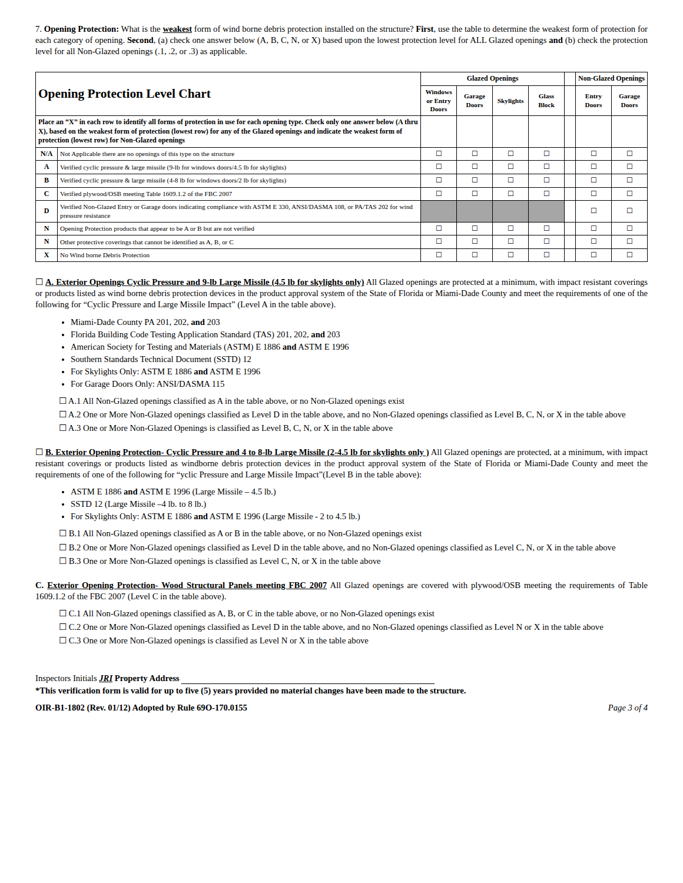7. Opening Protection: What is the weakest form of wind borne debris protection installed on the structure? First, use the table to determine the weakest form of protection for each category of opening. Second, (a) check one answer below (A, B, C, N, or X) based upon the lowest protection level for ALL Glazed openings and (b) check the protection level for all Non-Glazed openings (.1, .2, or .3) as applicable.
| Opening Protection Level Chart | Glazed Openings | | Non-Glazed Openings |
| Windows or Entry Doors | Garage Doors | Skylights | Glass Block | | Entry Doors | Garage Doors |
| Place an “X” in each row to identify all forms of protection in use for each opening type. Check only one answer below (A thru X), based on the weakest form of protection (lowest row) for any of the Glazed openings and indicate the weakest form of protection (lowest row) for Non-Glazed openings | | | | | | | |
| N/A | Not Applicable there are no openings of this type on the structure | ☐ | ☐ | ☐ | ☐ | | ☐ | ☐ |
| A | Verified cyclic pressure & large missile (9-lb for windows doors/4.5 lb for skylights) | ☐ | ☐ | ☐ | ☐ | | ☐ | ☐ |
| B | Verified cyclic pressure & large missile (4-8 lb for windows doors/2 lb for skylights) | ☐ | ☐ | ☐ | ☐ | | ☐ | ☐ |
| C | Verified plywood/OSB meeting Table 1609.1.2 of the FBC 2007 | ☐ | ☐ | ☐ | ☐ | | ☐ | ☐ |
| D | Verified Non-Glazed Entry or Garage doors indicating compliance with ASTM E 330, ANSI/DASMA 108, or PA/TAS 202 for wind pressure resistance | | | | | | ☐ | ☐ |
| N | Opening Protection products that appear to be A or B but are not verified | ☐ | ☐ | ☐ | ☐ | | ☐ | ☐ |
| N | Other protective coverings that cannot be identified as A, B, or C | ☐ | ☐ | ☐ | ☐ | | ☐ | ☐ |
| X | No Wind borne Debris Protection | ☐ | ☐ | ☐ | ☐ | | ☐ | ☐ |
☐ A. Exterior Openings Cyclic Pressure and 9-lb Large Missile (4.5 lb for skylights only) All Glazed openings are protected at a minimum, with impact resistant coverings or products listed as wind borne debris protection devices in the product approval system of the State of Florida or Miami-Dade County and meet the requirements of one of the following for “Cyclic Pressure and Large Missile Impact” (Level A in the table above).
Miami-Dade County PA 201, 202, and 203
Florida Building Code Testing Application Standard (TAS) 201, 202, and 203
American Society for Testing and Materials (ASTM) E 1886 and ASTM E 1996
Southern Standards Technical Document (SSTD) 12
For Skylights Only: ASTM E 1886 and ASTM E 1996
For Garage Doors Only: ANSI/DASMA 115
☐ A.1 All Non-Glazed openings classified as A in the table above, or no Non-Glazed openings exist
☐ A.2 One or More Non-Glazed openings classified as Level D in the table above, and no Non-Glazed openings classified as Level B, C, N, or X in the table above
☐ A.3 One or More Non-Glazed Openings is classified as Level B, C, N, or X in the table above
☐ B. Exterior Opening Protection- Cyclic Pressure and 4 to 8-lb Large Missile (2-4.5 lb for skylights only ) All Glazed openings are protected, at a minimum, with impact resistant coverings or products listed as windborne debris protection devices in the product approval system of the State of Florida or Miami-Dade County and meet the requirements of one of the following for “yclic Pressure and Large Missile Impact”(Level B in the table above):
ASTM E 1886 and ASTM E 1996 (Large Missile – 4.5 lb.)
SSTD 12 (Large Missile –4 lb. to 8 lb.)
For Skylights Only: ASTM E 1886 and ASTM E 1996 (Large Missile - 2 to 4.5 lb.)
☐ B.1 All Non-Glazed openings classified as A or B in the table above, or no Non-Glazed openings exist
☐ B.2 One or More Non-Glazed openings classified as Level D in the table above, and no Non-Glazed openings classified as Level C, N, or X in the table above
☐ B.3 One or More Non-Glazed openings is classified as Level C, N, or X in the table above
C. Exterior Opening Protection- Wood Structural Panels meeting FBC 2007 All Glazed openings are covered with plywood/OSB meeting the requirements of Table 1609.1.2 of the FBC 2007 (Level C in the table above).
☐ C.1 All Non-Glazed openings classified as A, B, or C in the table above, or no Non-Glazed openings exist
☐ C.2 One or More Non-Glazed openings classified as Level D in the table above, and no Non-Glazed openings classified as Level N or X in the table above
☐ C.3 One or More Non-Glazed openings is classified as Level N or X in the table above
Inspectors Initials JRI Property Address
*This verification form is valid for up to five (5) years provided no material changes have been made to the structure.
OIR-B1-1802 (Rev. 01/12) Adopted by Rule 69O-170.0155 Page 3 of 4